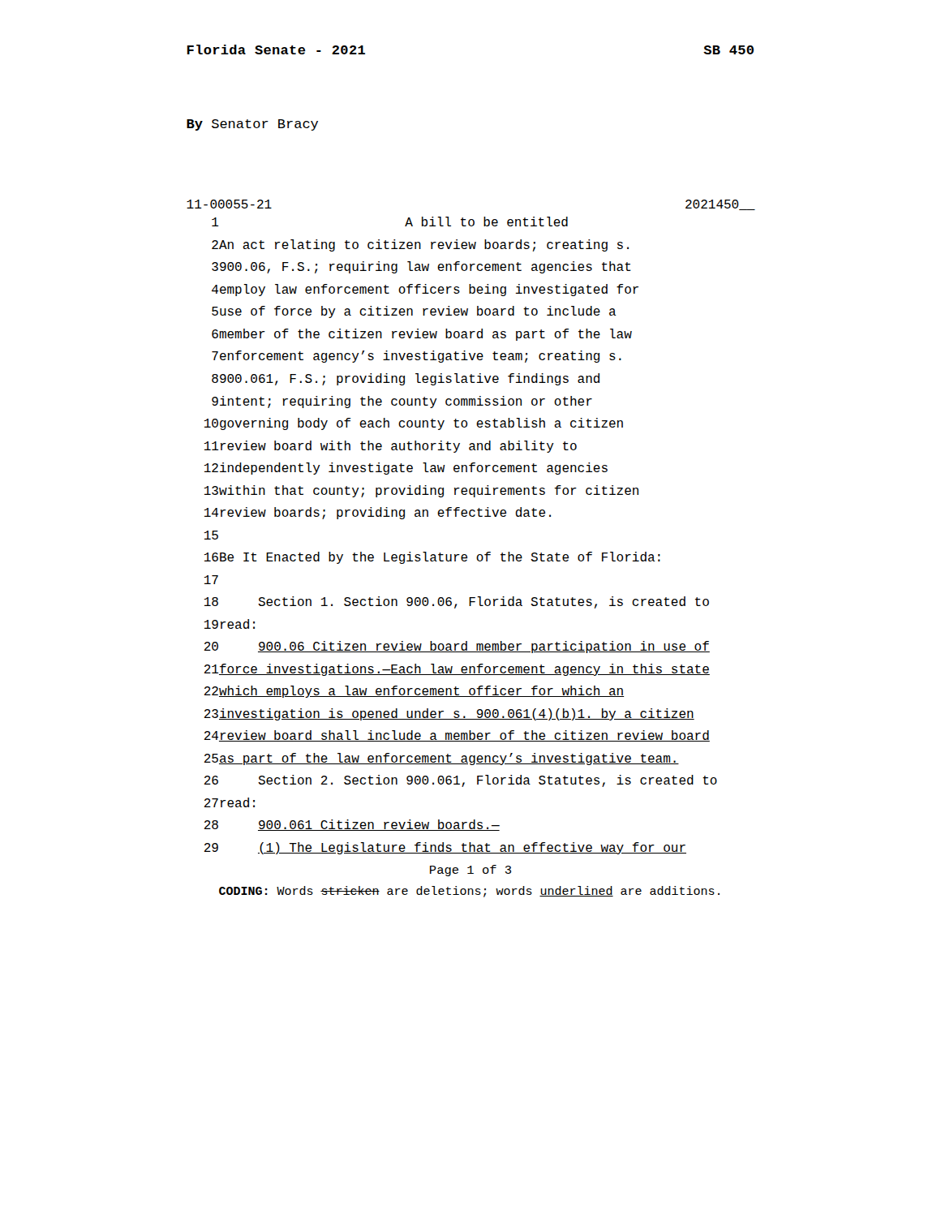Florida Senate - 2021
SB 450
By Senator Bracy
11-00055-21
2021450__
| 1 | A bill to be entitled |
| 2 | An act relating to citizen review boards; creating s. |
| 3 | 900.06, F.S.; requiring law enforcement agencies that |
| 4 | employ law enforcement officers being investigated for |
| 5 | use of force by a citizen review board to include a |
| 6 | member of the citizen review board as part of the law |
| 7 | enforcement agency’s investigative team; creating s. |
| 8 | 900.061, F.S.; providing legislative findings and |
| 9 | intent; requiring the county commission or other |
| 10 | governing body of each county to establish a citizen |
| 11 | review board with the authority and ability to |
| 12 | independently investigate law enforcement agencies |
| 13 | within that county; providing requirements for citizen |
| 14 | review boards; providing an effective date. |
| 15 | |
| 16 | Be It Enacted by the Legislature of the State of Florida: |
| 17 | |
| 18 | Section 1. Section 900.06, Florida Statutes, is created to |
| 19 | read: |
| 20 | 900.06 Citizen review board member participation in use of |
| 21 | force investigations.—Each law enforcement agency in this state |
| 22 | which employs a law enforcement officer for which an |
| 23 | investigation is opened under s. 900.061(4)(b)1. by a citizen |
| 24 | review board shall include a member of the citizen review board |
| 25 | as part of the law enforcement agency’s investigative team. |
| 26 | Section 2. Section 900.061, Florida Statutes, is created to |
| 27 | read: |
| 28 | 900.061 Citizen review boards.— |
| 29 | (1) The Legislature finds that an effective way for our |
Page 1 of 3
CODING: Words stricken are deletions; words underlined are additions.